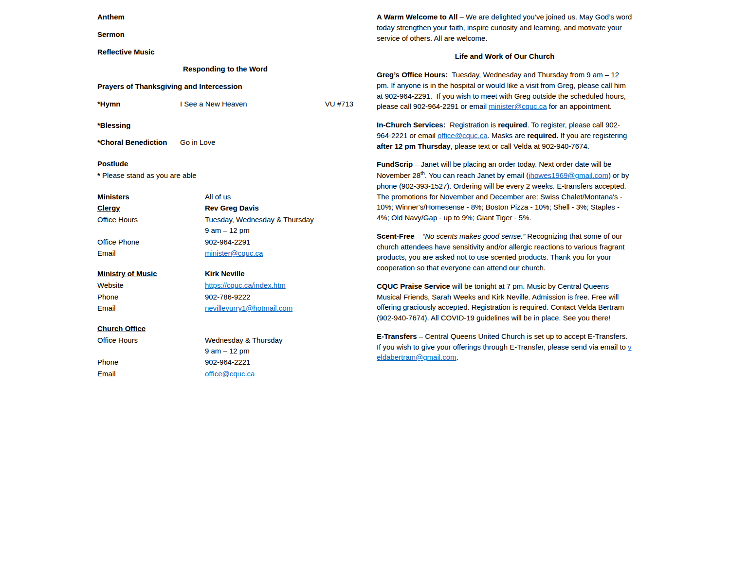Anthem
Sermon
Reflective Music
Responding to the Word
Prayers of Thanksgiving and Intercession
*Hymn I See a New Heaven VU #713
*Blessing
*Choral Benediction Go in Love
Postlude
* Please stand as you are able
| Ministers | All of us |
| Clergy | Rev Greg Davis |
| Office Hours | Tuesday, Wednesday & Thursday 9 am – 12 pm |
| Office Phone | 902-964-2291 |
| Email | minister@cquc.ca |
| Ministry of Music | Kirk Neville |
| Website | https://cquc.ca/index.htm |
| Phone | 902-786-9222 |
| Email | nevillevurry1@hotmail.com |
| Church Office |
| Office Hours | Wednesday & Thursday 9 am – 12 pm |
| Phone | 902-964-2221 |
| Email | office@cquc.ca |
A Warm Welcome to All – We are delighted you’ve joined us. May God’s word today strengthen your faith, inspire curiosity and learning, and motivate your service of others. All are welcome.
Life and Work of Our Church
Greg’s Office Hours: Tuesday, Wednesday and Thursday from 9 am – 12 pm. If anyone is in the hospital or would like a visit from Greg, please call him at 902-964-2291. If you wish to meet with Greg outside the scheduled hours, please call 902-964-2291 or email minister@cquc.ca for an appointment.
In-Church Services: Registration is required. To register, please call 902-964-2221 or email office@cquc.ca. Masks are required. If you are registering after 12 pm Thursday, please text or call Velda at 902-940-7674.
FundScrip – Janet will be placing an order today. Next order date will be November 28th. You can reach Janet by email (jhowes1969@gmail.com) or by phone (902-393-1527). Ordering will be every 2 weeks. E-transfers accepted. The promotions for November and December are: Swiss Chalet/Montana's - 10%; Winner's/Homesense - 8%; Boston Pizza - 10%; Shell - 3%; Staples - 4%; Old Navy/Gap - up to 9%; Giant Tiger - 5%.
Scent-Free – “No scents makes good sense.” Recognizing that some of our church attendees have sensitivity and/or allergic reactions to various fragrant products, you are asked not to use scented products. Thank you for your cooperation so that everyone can attend our church.
CQUC Praise Service will be tonight at 7 pm. Music by Central Queens Musical Friends, Sarah Weeks and Kirk Neville. Admission is free. Free will offering graciously accepted. Registration is required. Contact Velda Bertram (902-940-7674). All COVID-19 guidelines will be in place. See you there!
E-Transfers – Central Queens United Church is set up to accept E-Transfers. If you wish to give your offerings through E-Transfer, please send via email to veldabertram@gmail.com.